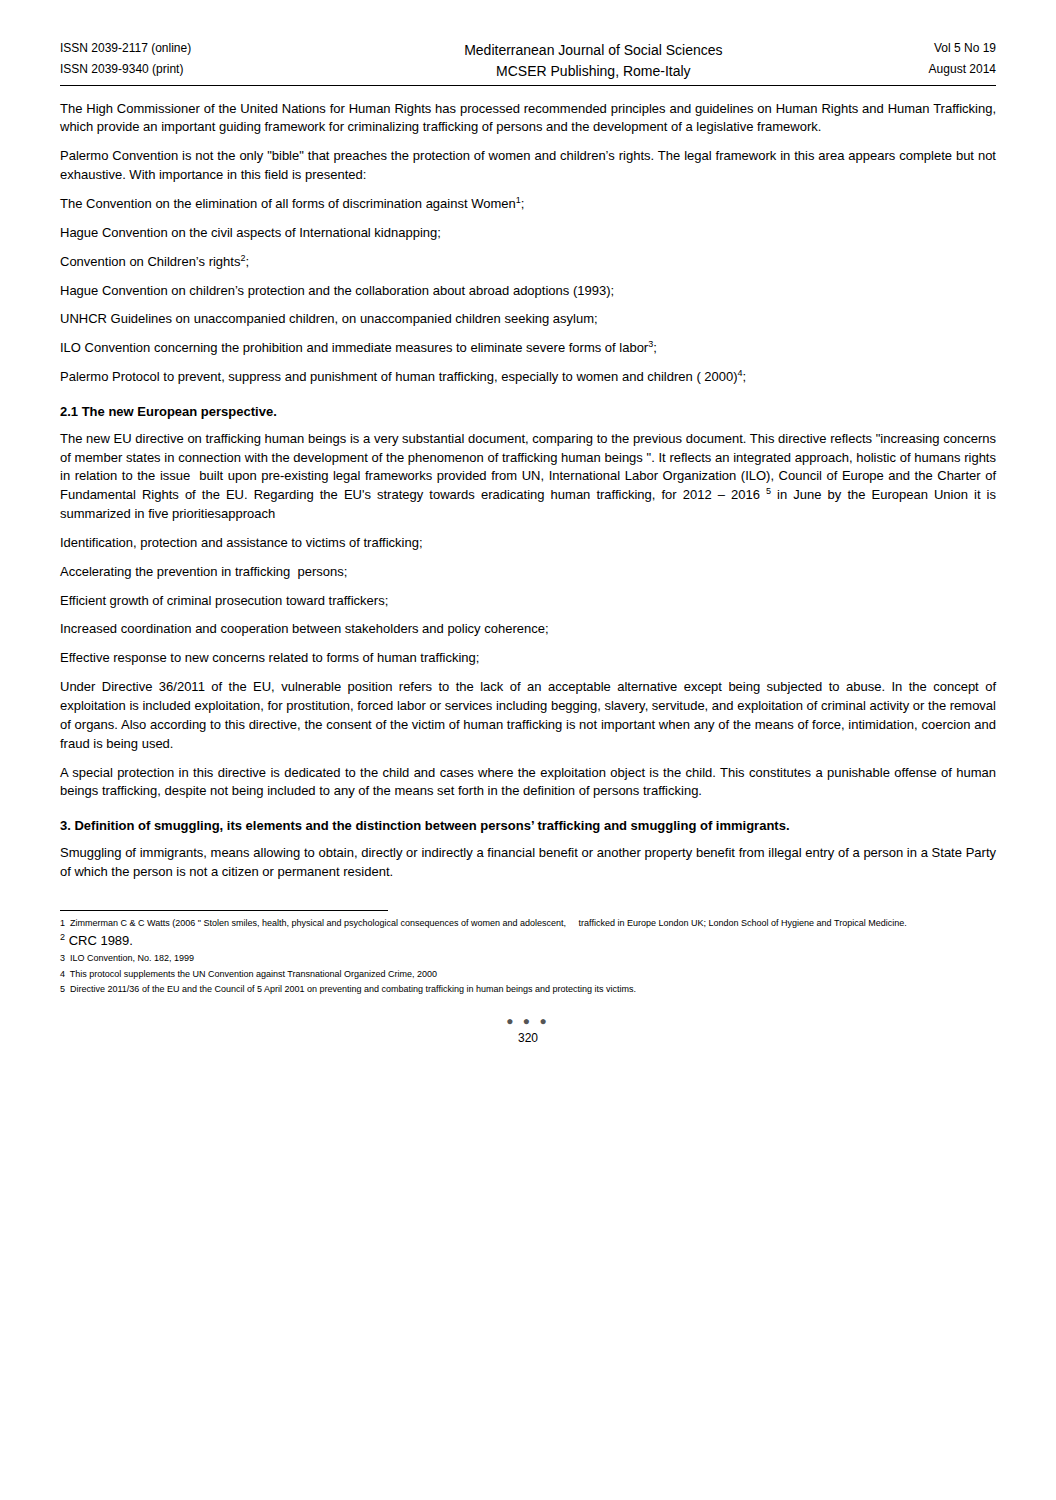| ISSN 2039-2117 (online) | Mediterranean Journal of Social Sciences | Vol 5 No 19 |
| ISSN 2039-9340 (print) | MCSER Publishing, Rome-Italy | August 2014 |
The High Commissioner of the United Nations for Human Rights has processed recommended principles and guidelines on Human Rights and Human Trafficking, which provide an important guiding framework for criminalizing trafficking of persons and the development of a legislative framework.
Palermo Convention is not the only "bible" that preaches the protection of women and children’s rights. The legal framework in this area appears complete but not exhaustive. With importance in this field is presented:
The Convention on the elimination of all forms of discrimination against Women1;
Hague Convention on the civil aspects of International kidnapping;
Convention on Children’s rights2;
Hague Convention on children’s protection and the collaboration about abroad adoptions (1993);
UNHCR Guidelines on unaccompanied children, on unaccompanied children seeking asylum;
ILO Convention concerning the prohibition and immediate measures to eliminate severe forms of labor3;
Palermo Protocol to prevent, suppress and punishment of human trafficking, especially to women and children ( 2000)4;
2.1 The new European perspective.
The new EU directive on trafficking human beings is a very substantial document, comparing to the previous document. This directive reflects "increasing concerns of member states in connection with the development of the phenomenon of trafficking human beings ". It reflects an integrated approach, holistic of humans rights in relation to the issue built upon pre-existing legal frameworks provided from UN, International Labor Organization (ILO), Council of Europe and the Charter of Fundamental Rights of the EU. Regarding the EU's strategy towards eradicating human trafficking, for 2012 – 2016 5 in June by the European Union it is summarized in five prioritiesapproach
Identification, protection and assistance to victims of trafficking;
Accelerating the prevention in trafficking persons;
Efficient growth of criminal prosecution toward traffickers;
Increased coordination and cooperation between stakeholders and policy coherence;
Effective response to new concerns related to forms of human trafficking;
Under Directive 36/2011 of the EU, vulnerable position refers to the lack of an acceptable alternative except being subjected to abuse. In the concept of exploitation is included exploitation, for prostitution, forced labor or services including begging, slavery, servitude, and exploitation of criminal activity or the removal of organs. Also according to this directive, the consent of the victim of human trafficking is not important when any of the means of force, intimidation, coercion and fraud is being used.
A special protection in this directive is dedicated to the child and cases where the exploitation object is the child. This constitutes a punishable offense of human beings trafficking, despite not being included to any of the means set forth in the definition of persons trafficking.
3. Definition of smuggling, its elements and the distinction between persons’ trafficking and smuggling of immigrants.
Smuggling of immigrants, means allowing to obtain, directly or indirectly a financial benefit or another property benefit from illegal entry of a person in a State Party of which the person is not a citizen or permanent resident.
1 Zimmerman C & C Watts (2006 " Stolen smiles, health, physical and psychological consequences of women and adolescent, trafficked in Europe London UK; London School of Hygiene and Tropical Medicine.
2 CRC 1989.
3 ILO Convention, No. 182, 1999
4 This protocol supplements the UN Convention against Transnational Organized Crime, 2000
5 Directive 2011/36 of the EU and the Council of 5 April 2001 on preventing and combating trafficking in human beings and protecting its victims.
● ● ●
320